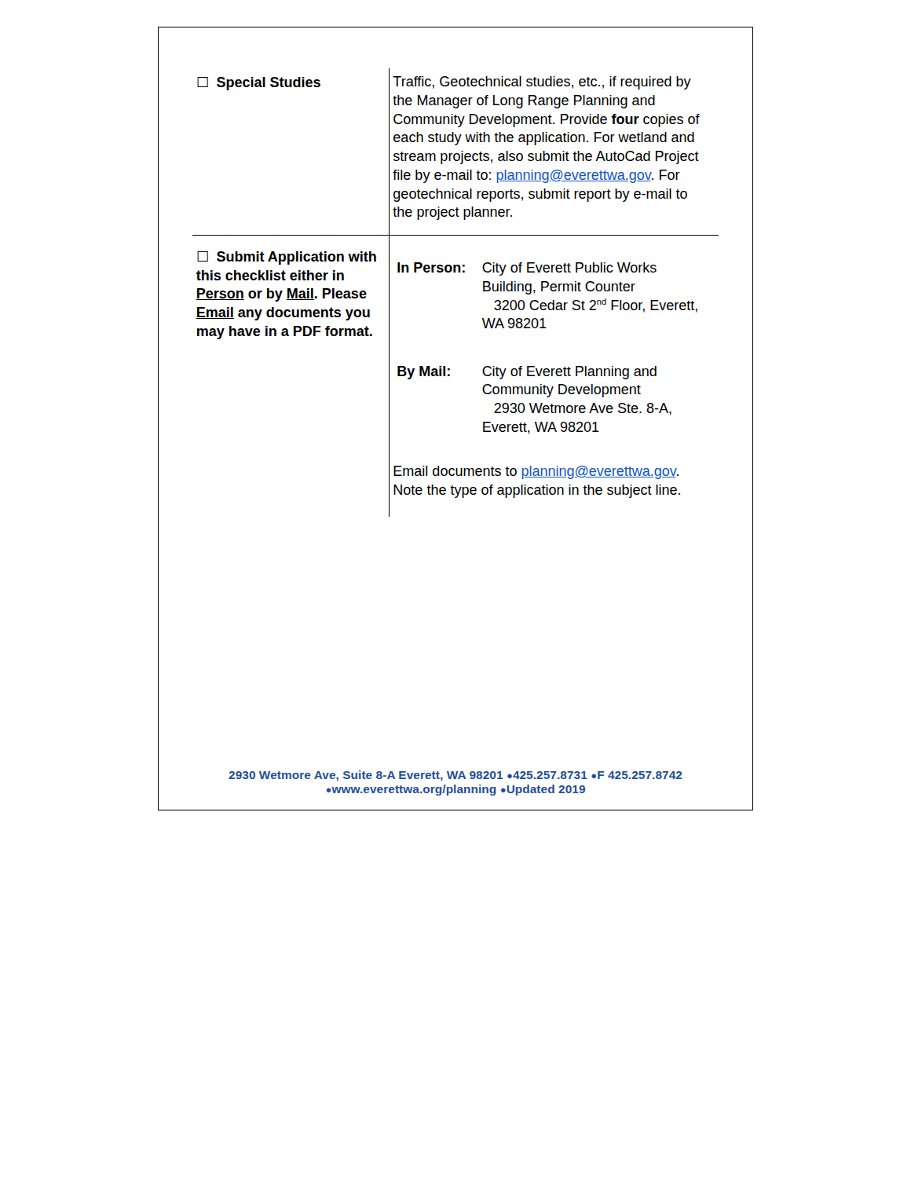| ☐ Special Studies | Traffic, Geotechnical studies, etc., if required by the Manager of Long Range Planning and Community Development. Provide four copies of each study with the application. For wetland and stream projects, also submit the AutoCad Project file by e-mail to: planning@everettwa.gov . For geotechnical reports, submit report by e-mail to the project planner. |
| ☐ Submit Application with this checklist either in Person or by Mail . Please Email any documents you may have in a PDF format. | / In Person: / City of Everett Public Works Building, Permit Counter 3200 Cedar St 2 nd Floor, Everett, WA 98201 / / By Mail: / City of Everett Planning and Community Development 2930 Wetmore Ave Ste. 8-A, Everett, WA 98201 / Email documents to planning@everettwa.gov . Note the type of application in the subject line. |
2930 Wetmore Ave, Suite 8-A Everett, WA 98201 ●425.257.8731 ●F 425.257.8742 ●www.everettwa.org/planning ●Updated 2019